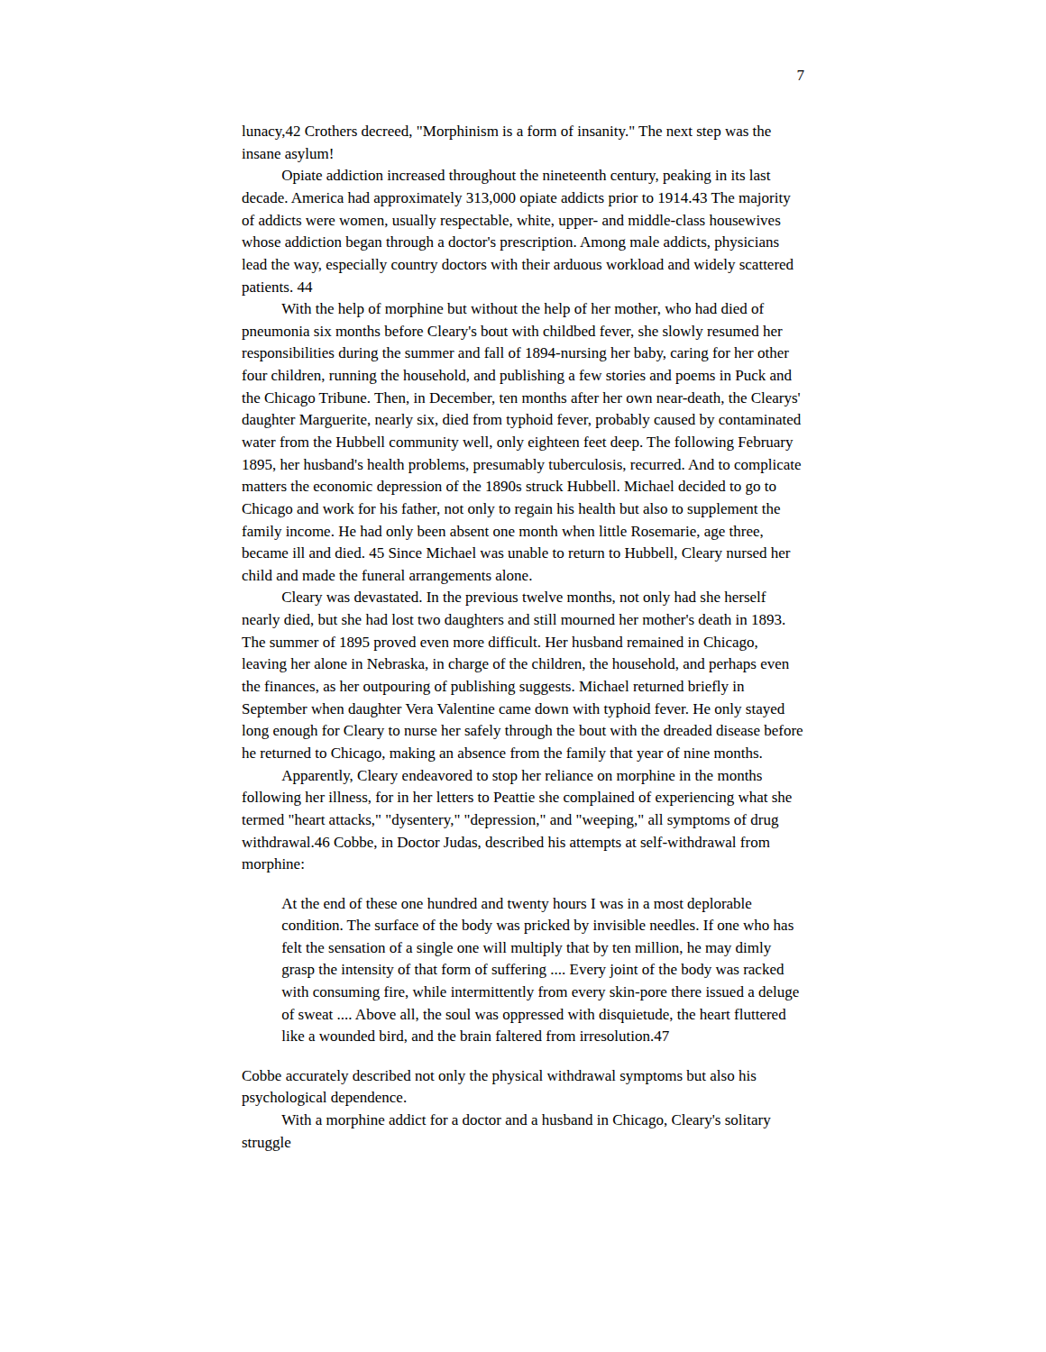7
lunacy,42 Crothers decreed, "Morphinism is a form of insanity." The next step was the insane asylum!
Opiate addiction increased throughout the nineteenth century, peaking in its last decade. America had approximately 313,000 opiate addicts prior to 1914.43 The majority of addicts were women, usually respectable, white, upper- and middle-class housewives whose addiction began through a doctor's prescription. Among male addicts, physicians lead the way, especially country doctors with their arduous workload and widely scattered patients. 44
With the help of morphine but without the help of her mother, who had died of pneumonia six months before Cleary's bout with childbed fever, she slowly resumed her responsibilities during the summer and fall of 1894-nursing her baby, caring for her other four children, running the household, and publishing a few stories and poems in Puck and the Chicago Tribune. Then, in December, ten months after her own near-death, the Clearys' daughter Marguerite, nearly six, died from typhoid fever, probably caused by contaminated water from the Hubbell community well, only eighteen feet deep. The following February 1895, her husband's health problems, presumably tuberculosis, recurred. And to complicate matters the economic depression of the 1890s struck Hubbell. Michael decided to go to Chicago and work for his father, not only to regain his health but also to supplement the family income. He had only been absent one month when little Rosemarie, age three, became ill and died. 45 Since Michael was unable to return to Hubbell, Cleary nursed her child and made the funeral arrangements alone.
Cleary was devastated. In the previous twelve months, not only had she herself nearly died, but she had lost two daughters and still mourned her mother's death in 1893. The summer of 1895 proved even more difficult. Her husband remained in Chicago, leaving her alone in Nebraska, in charge of the children, the household, and perhaps even the finances, as her outpouring of publishing suggests. Michael returned briefly in September when daughter Vera Valentine came down with typhoid fever. He only stayed long enough for Cleary to nurse her safely through the bout with the dreaded disease before he returned to Chicago, making an absence from the family that year of nine months.
Apparently, Cleary endeavored to stop her reliance on morphine in the months following her illness, for in her letters to Peattie she complained of experiencing what she termed "heart attacks," "dysentery," "depression," and "weeping," all symptoms of drug withdrawal.46 Cobbe, in Doctor Judas, described his attempts at self-withdrawal from morphine:
At the end of these one hundred and twenty hours I was in a most deplorable condition. The surface of the body was pricked by invisible needles. If one who has felt the sensation of a single one will multiply that by ten million, he may dimly grasp the intensity of that form of suffering .... Every joint of the body was racked with consuming fire, while intermittently from every skin-pore there issued a deluge of sweat .... Above all, the soul was oppressed with disquietude, the heart fluttered like a wounded bird, and the brain faltered from irresolution.47
Cobbe accurately described not only the physical withdrawal symptoms but also his psychological dependence.
With a morphine addict for a doctor and a husband in Chicago, Cleary's solitary struggle